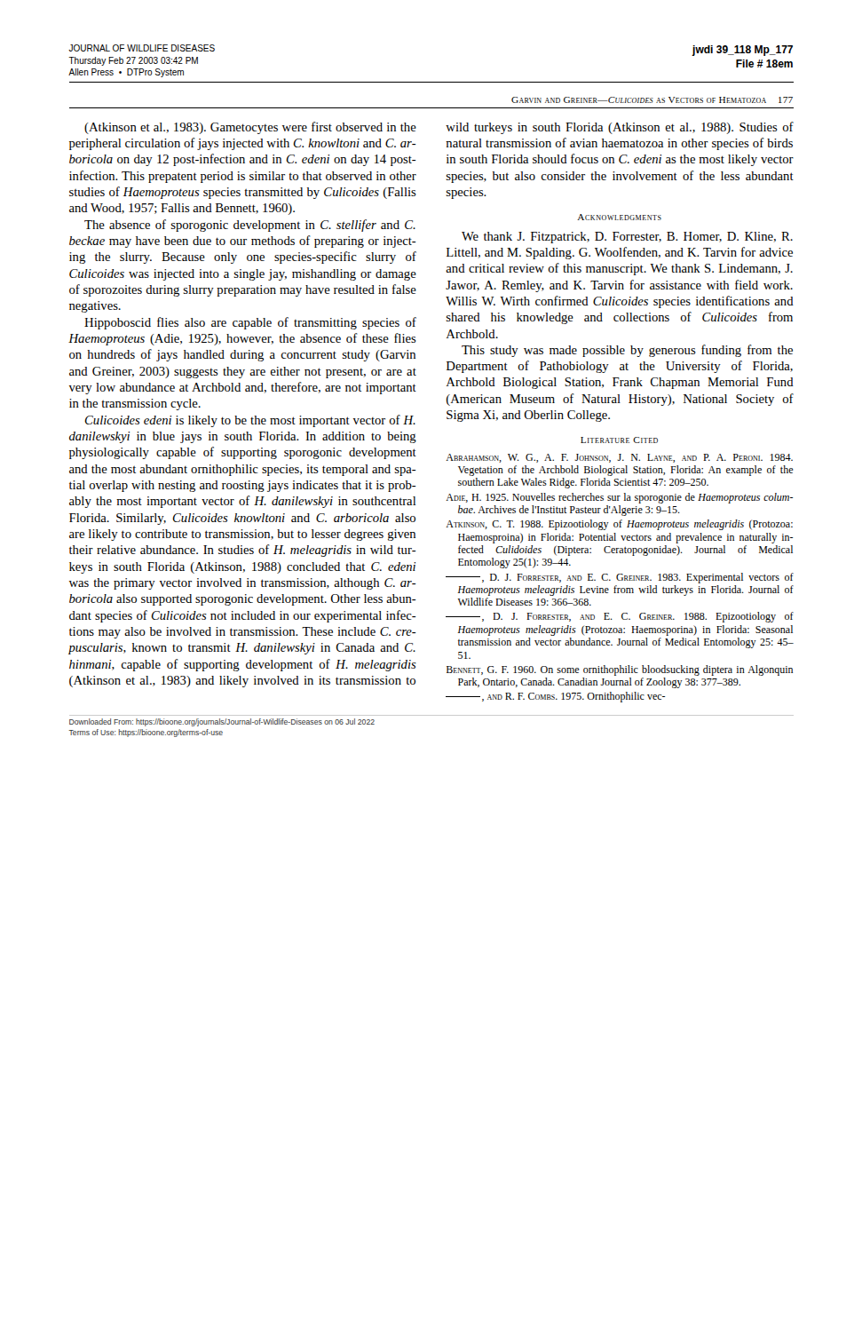JOURNAL OF WILDLIFE DISEASES
Thursday Feb 27 2003 03:42 PM
Allen Press • DTPro System
jwdi 39_118 Mp_177
File # 18em
Garvin and Greiner—Culicoides as Vectors of Hematozoa 177
(Atkinson et al., 1983). Gametocytes were first observed in the peripheral circulation of jays injected with C. knowltoni and C. arboricola on day 12 post-infection and in C. edeni on day 14 post-infection. This prepatent period is similar to that observed in other studies of Haemoproteus species transmitted by Culicoides (Fallis and Wood, 1957; Fallis and Bennett, 1960).
The absence of sporogonic development in C. stellifer and C. beckae may have been due to our methods of preparing or injecting the slurry. Because only one species-specific slurry of Culicoides was injected into a single jay, mishandling or damage of sporozoites during slurry preparation may have resulted in false negatives.
Hippoboscid flies also are capable of transmitting species of Haemoproteus (Adie, 1925), however, the absence of these flies on hundreds of jays handled during a concurrent study (Garvin and Greiner, 2003) suggests they are either not present, or are at very low abundance at Archbold and, therefore, are not important in the transmission cycle.
Culicoides edeni is likely to be the most important vector of H. danilewskyi in blue jays in south Florida. In addition to being physiologically capable of supporting sporogonic development and the most abundant ornithophilic species, its temporal and spatial overlap with nesting and roosting jays indicates that it is probably the most important vector of H. danilewskyi in southcentral Florida. Similarly, Culicoides knowltoni and C. arboricola also are likely to contribute to transmission, but to lesser degrees given their relative abundance. In studies of H. meleagridis in wild turkeys in south Florida (Atkinson, 1988) concluded that C. edeni was the primary vector involved in transmission, although C. arboricola also supported sporogonic development. Other less abundant species of Culicoides not included in our experimental infections may also be involved in transmission. These include C. crepuscularis, known to transmit H. danilewskyi in Canada and C. hinmani, capable of supporting development of H. meleagridis (Atkinson et al., 1983) and likely involved in its transmission to wild turkeys in south Florida (Atkinson et al., 1988). Studies of natural transmission of avian haematozoa in other species of birds in south Florida should focus on C. edeni as the most likely vector species, but also consider the involvement of the less abundant species.
Acknowledgments
We thank J. Fitzpatrick, D. Forrester, B. Homer, D. Kline, R. Littell, and M. Spalding. G. Woolfenden, and K. Tarvin for advice and critical review of this manuscript. We thank S. Lindemann, J. Jawor, A. Remley, and K. Tarvin for assistance with field work. Willis W. Wirth confirmed Culicoides species identifications and shared his knowledge and collections of Culicoides from Archbold.
This study was made possible by generous funding from the Department of Pathobiology at the University of Florida, Archbold Biological Station, Frank Chapman Memorial Fund (American Museum of Natural History), National Society of Sigma Xi, and Oberlin College.
Literature Cited
Abrahamson, W. G., A. F. Johnson, J. N. Layne, and P. A. Peroni. 1984. Vegetation of the Archbold Biological Station, Florida: An example of the southern Lake Wales Ridge. Florida Scientist 47: 209–250.
Adie, H. 1925. Nouvelles recherches sur la sporogonie de Haemoproteus columbae. Archives de l'Institut Pasteur d'Algerie 3: 9–15.
Atkinson, C. T. 1988. Epizootiology of Haemoproteus meleagridis (Protozoa: Haemosproina) in Florida: Potential vectors and prevalence in naturally infected Culidoides (Diptera: Ceratopogonidae). Journal of Medical Entomology 25(1): 39–44.
, D. J. Forrester, and E. C. Greiner. 1983. Experimental vectors of Haemoproteus meleagridis Levine from wild turkeys in Florida. Journal of Wildlife Diseases 19: 366–368.
, D. J. Forrester, and E. C. Greiner. 1988. Epizootiology of Haemoproteus meleagridis (Protozoa: Haemosporina) in Florida: Seasonal transmission and vector abundance. Journal of Medical Entomology 25: 45–51.
Bennett, G. F. 1960. On some ornithophilic bloodsucking diptera in Algonquin Park, Ontario, Canada. Canadian Journal of Zoology 38: 377–389.
, and R. F. Combs. 1975. Ornithophilic vec-
Downloaded From: https://bioone.org/journals/Journal-of-Wildlife-Diseases on 06 Jul 2022
Terms of Use: https://bioone.org/terms-of-use